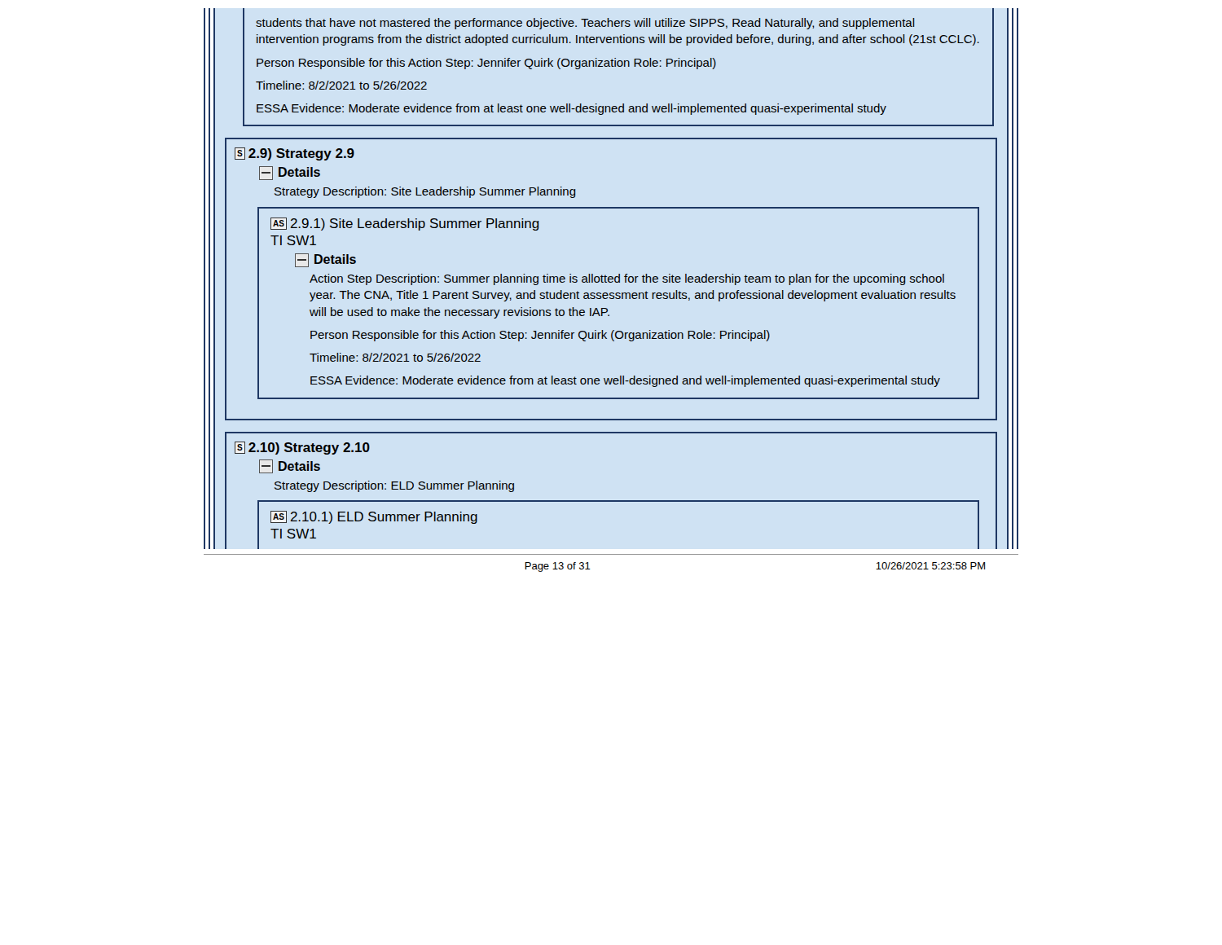students that have not mastered the performance objective. Teachers will utilize SIPPS, Read Naturally, and supplemental intervention programs from the district adopted curriculum. Interventions will be provided before, during, and after school (21st CCLC).
Person Responsible for this Action Step: Jennifer Quirk (Organization Role: Principal)
Timeline: 8/2/2021 to 5/26/2022
ESSA Evidence: Moderate evidence from at least one well-designed and well-implemented quasi-experimental study
S2.9) Strategy 2.9
Details
Strategy Description: Site Leadership Summer Planning
AS2.9.1) Site Leadership Summer Planning
TI SW1
Details
Action Step Description: Summer planning time is allotted for the site leadership team to plan for the upcoming school year. The CNA, Title 1 Parent Survey, and student assessment results, and professional development evaluation results will be used to make the necessary revisions to the IAP.
Person Responsible for this Action Step: Jennifer Quirk (Organization Role: Principal)
Timeline: 8/2/2021 to 5/26/2022
ESSA Evidence: Moderate evidence from at least one well-designed and well-implemented quasi-experimental study
S2.10) Strategy 2.10
Details
Strategy Description: ELD Summer Planning
AS2.10.1) ELD Summer Planning
TI SW1
Page 13 of 31 10/26/2021 5:23:58 PM